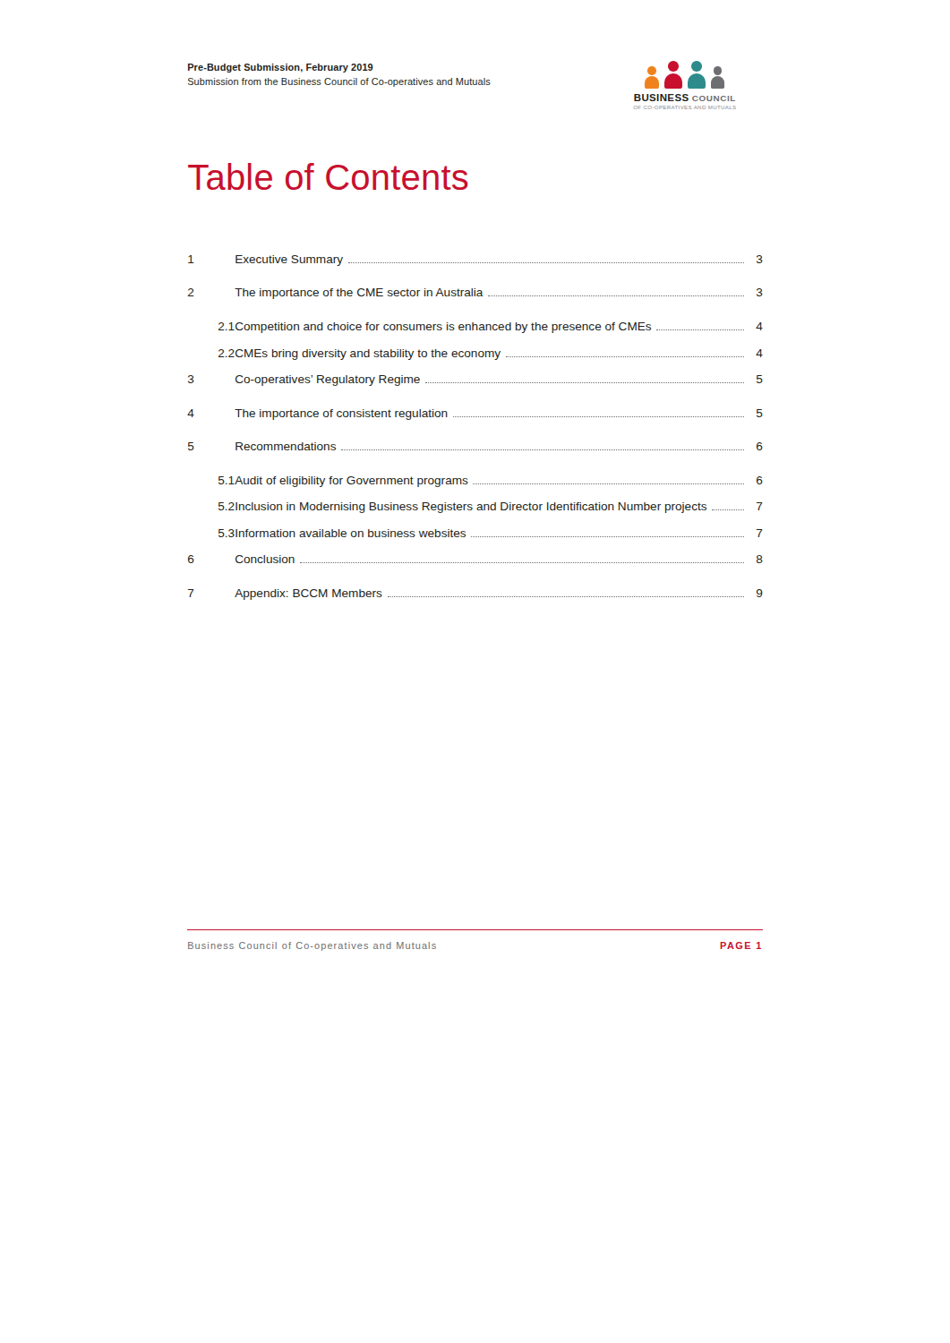Pre-Budget Submission, February 2019
Submission from the Business Council of Co-operatives and Mutuals
BUSINESS COUNCIL
OF CO-OPERATIVES AND MUTUALS
Table of Contents
1
Executive Summary 3
2
The importance of the CME sector in Australia 3
2.1
Competition and choice for consumers is enhanced by the presence of CMEs 4
2.2
CMEs bring diversity and stability to the economy 4
3
Co-operatives’ Regulatory Regime 5
4
The importance of consistent regulation 5
5
Recommendations 6
5.1
Audit of eligibility for Government programs 6
5.2
Inclusion in Modernising Business Registers and Director Identification Number projects 7
5.3
Information available on business websites 7
6
Conclusion 8
7
Appendix: BCCM Members 9
Business Council of Co-operatives and Mutuals
PAGE 1